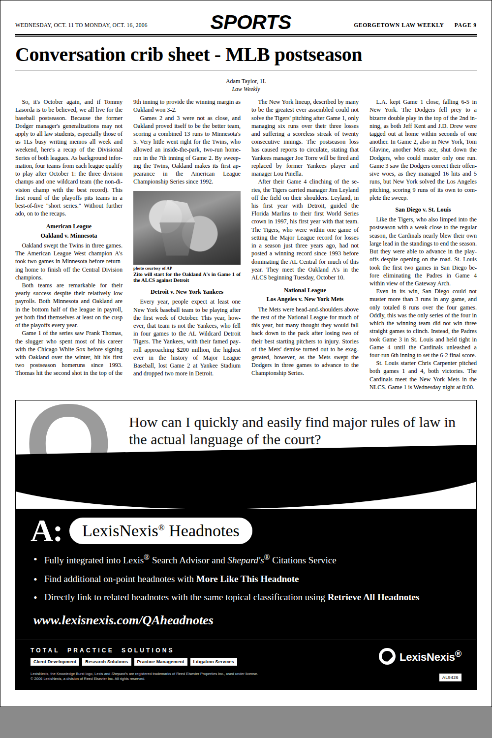WEDNESDAY, OCT. 11 TO MONDAY, OCT. 16, 2006
SPORTS
GEORGETOWN LAW WEEKLY PAGE 9
Conversation crib sheet - MLB postseason
Adam Taylor, 1L Law Weekly
So, it's October again, and if Tommy Lasorda is to be believed, we all live for the baseball postseason. Because the former Dodger manager's generalizations may not apply to all law students, especially those of us 1Ls busy writing memos all week and weekend, here's a recap of the Divisional Series of both leagues. As background information, four teams from each league qualify to play after October 1: the three division champs and one wildcard team (the non-division champ with the best record). This first round of the playoffs pits teams in a best-of-five "short series." Without further ado, on to the recaps.
American League
Oakland v. Minnesota
Oakland swept the Twins in three games. The American League West champion A's took two games in Minnesota before returning home to finish off the Central Division champions.
Both teams are remarkable for their yearly success despite their relatively low payrolls. Both Minnesota and Oakland are in the bottom half of the league in payroll, yet both find themselves at least on the cusp of the playoffs every year.
Game 1 of the series saw Frank Thomas, the slugger who spent most of his career with the Chicago White Sox before signing with Oakland over the winter, hit his first two postseason homeruns since 1993. Thomas hit the second shot in the top of the 9th inning to provide the winning margin as Oakland won 3-2.
Games 2 and 3 were not as close, and Oakland proved itself to be the better team, scoring a combined 13 runs to Minnesota's 5. Very little went right for the Twins, who allowed an inside-the-park, two-run homerun in the 7th inning of Game 2. By sweeping the Twins, Oakland makes its first appearance in the American League Championship Series since 1992.
photo courtesy of AP
Zito will start for the Oakland A's in Game 1 of the ALCS against Detroit
Detroit v. New York Yankees
Every year, people expect at least one New York baseball team to be playing after the first week of October. This year, however, that team is not the Yankees, who fell in four games to the AL Wildcard Detroit Tigers. The Yankees, with their famed payroll approaching $200 million, the highest ever in the history of Major League Baseball, lost Game 2 at Yankee Stadium and dropped two more in Detroit.
The New York lineup, described by many to be the greatest ever assembled could not solve the Tigers' pitching after Game 1, only managing six runs over their three losses and suffering a scoreless streak of twenty consecutive innings. The postseason loss has caused reports to circulate, stating that Yankees manager Joe Torre will be fired and replaced by former Yankees player and manager Lou Pinella.
After their Game 4 clinching of the series, the Tigers carried manager Jim Leyland off the field on their shoulders. Leyland, in his first year with Detroit, guided the Florida Marlins to their first World Series crown in 1997, his first year with that team. The Tigers, who were within one game of setting the Major League record for losses in a season just three years ago, had not posted a winning record since 1993 before dominating the AL Central for much of this year. They meet the Oakland A's in the ALCS beginning Tuesday, October 10.
National League
Los Angeles v. New York Mets
The Mets were head-and-shoulders above the rest of the National League for much of this year, but many thought they would fall back down to the pack after losing two of their best starting pitchers to injury. Stories of the Mets' demise turned out to be exaggerated, however, as the Mets swept the Dodgers in three games to advance to the Championship Series.
L.A. kept Game 1 close, falling 6-5 in New York. The Dodgers fell prey to a bizarre double play in the top of the 2nd inning, as both Jeff Kent and J.D. Drew were tagged out at home within seconds of one another. In Game 2, also in New York, Tom Glavine, another Mets ace, shut down the Dodgers, who could muster only one run. Game 3 saw the Dodgers correct their offensive woes, as they managed 16 hits and 5 runs, but New York solved the Los Angeles pitching, scoring 9 runs of its own to complete the sweep.
San Diego v. St. Louis
Like the Tigers, who also limped into the postseason with a weak close to the regular season, the Cardinals nearly blew their own large lead in the standings to end the season. But they were able to advance in the playoffs despite opening on the road. St. Louis took the first two games in San Diego before eliminating the Padres in Game 4 within view of the Gateway Arch.
Even in its win, San Diego could not muster more than 3 runs in any game, and only totaled 8 runs over the four games. Oddly, this was the only series of the four in which the winning team did not win three straight games to clinch. Instead, the Padres took Game 3 in St. Louis and held tight in Game 4 until the Cardinals unleashed a four-run 6th inning to set the 6-2 final score.
St. Louis starter Chris Carpenter pitched both games 1 and 4, both victories. The Cardinals meet the New York Mets in the NLCS. Game 1 is Wednesday night at 8:00.
Q
How can I quickly and easily find major rules of law in the actual language of the court?
A:
LexisNexis® Headnotes
Fully integrated into Lexis® Search Advisor and Shepard's® Citations Service
Find additional on-point headnotes with More Like This Headnote
Directly link to related headnotes with the same topical classification using Retrieve All Headnotes
www.lexisnexis.com/QAheadnotes
TOTAL PRACTICE SOLUTIONS
Client Development Research Solutions Practice Management Litigation Services
LexisNexis®
LexisNexis, the Knowledge Burst logo, Lexis and Shepard's are registered trademarks of Reed Elsevier Properties Inc., used under license.
© 2006 LexisNexis, a division of Reed Elsevier Inc. All rights reserved.
AL9426